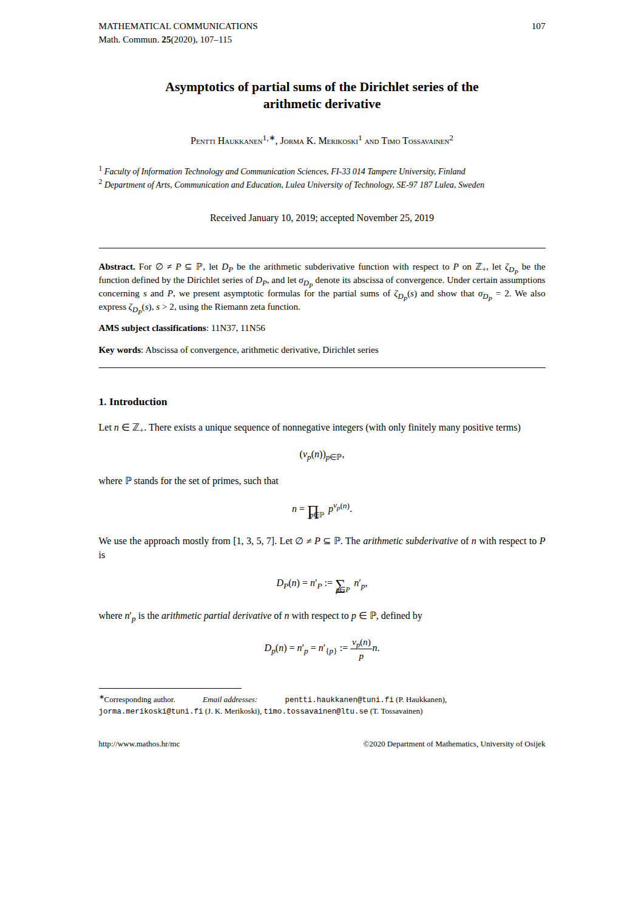MATHEMATICAL COMMUNICATIONS
Math. Commun. 25(2020), 107–115
107
Asymptotics of partial sums of the Dirichlet series of the
arithmetic derivative
Pentti Haukkanen1,∗, Jorma K. Merikoski1 and Timo Tossavainen2
1 Faculty of Information Technology and Communication Sciences, FI-33 014 Tampere University, Finland
2 Department of Arts, Communication and Education, Lulea University of Technology, SE-97 187 Lulea, Sweden
Received January 10, 2019; accepted November 25, 2019
Abstract. For ∅ ≠ P ⊆ ℙ, let DP be the arithmetic subderivative function with respect to P on ℤ+, let ζDP be the function defined by the Dirichlet series of DP, and let σDP denote its abscissa of convergence. Under certain assumptions concerning s and P, we present asymptotic formulas for the partial sums of ζDP(s) and show that σDP = 2. We also express ζDP(s), s > 2, using the Riemann zeta function.
AMS subject classifications: 11N37, 11N56
Key words: Abscissa of convergence, arithmetic derivative, Dirichlet series
1. Introduction
Let n ∈ ℤ+. There exists a unique sequence of nonnegative integers (with only finitely many positive terms)
(νp(n))p∈ℙ,
where ℙ stands for the set of primes, such that
n = ∏p∈ℙ pνp(n).
We use the approach mostly from [1, 3, 5, 7]. Let ∅ ≠ P ⊆ ℙ. The arithmetic subderivative of n with respect to P is
DP(n) = n′P := ∑p∈P n′p,
where n′p is the arithmetic partial derivative of n with respect to p ∈ ℙ, defined by
Dp(n) = n′p = n′{p} := νp(n) p n.
∗Corresponding author. Email addresses: pentti.haukkanen@tuni.fi (P. Haukkanen), jorma.merikoski@tuni.fi (J. K. Merikoski), timo.tossavainen@ltu.se (T. Tossavainen)
http://www.mathos.hr/mc
©2020 Department of Mathematics, University of Osijek